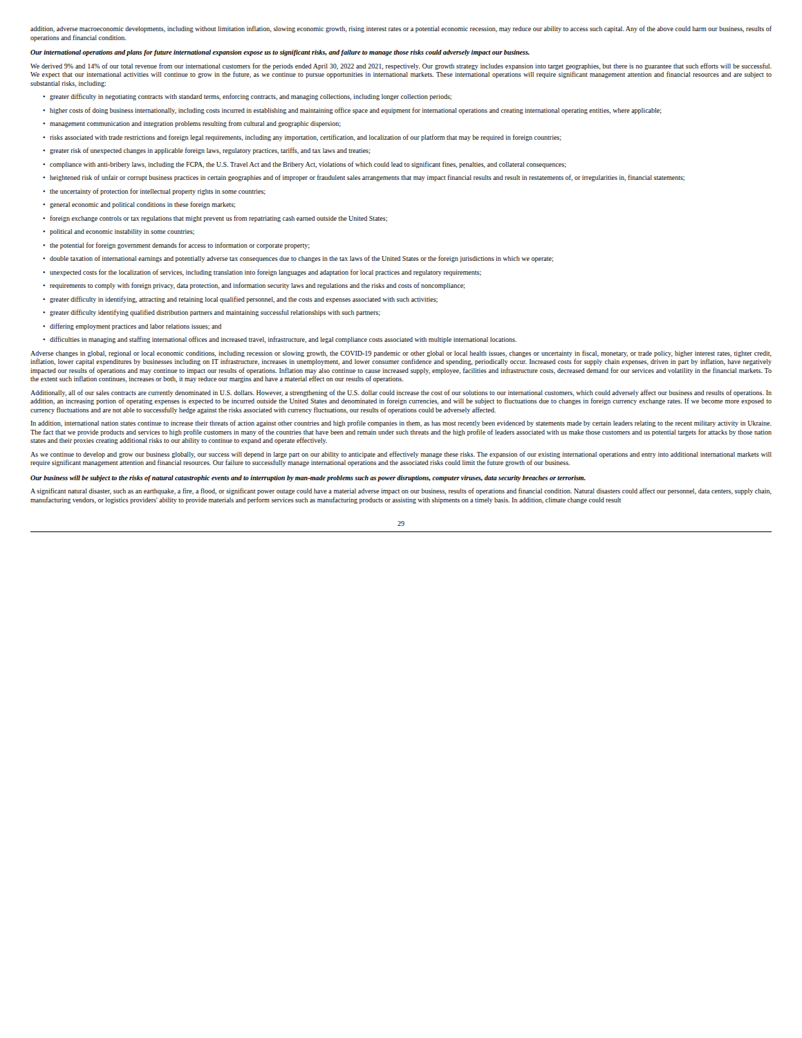addition, adverse macroeconomic developments, including without limitation inflation, slowing economic growth, rising interest rates or a potential economic recession, may reduce our ability to access such capital. Any of the above could harm our business, results of operations and financial condition.
Our international operations and plans for future international expansion expose us to significant risks, and failure to manage those risks could adversely impact our business.
We derived 9% and 14% of our total revenue from our international customers for the periods ended April 30, 2022 and 2021, respectively. Our growth strategy includes expansion into target geographies, but there is no guarantee that such efforts will be successful. We expect that our international activities will continue to grow in the future, as we continue to pursue opportunities in international markets. These international operations will require significant management attention and financial resources and are subject to substantial risks, including:
greater difficulty in negotiating contracts with standard terms, enforcing contracts, and managing collections, including longer collection periods;
higher costs of doing business internationally, including costs incurred in establishing and maintaining office space and equipment for international operations and creating international operating entities, where applicable;
management communication and integration problems resulting from cultural and geographic dispersion;
risks associated with trade restrictions and foreign legal requirements, including any importation, certification, and localization of our platform that may be required in foreign countries;
greater risk of unexpected changes in applicable foreign laws, regulatory practices, tariffs, and tax laws and treaties;
compliance with anti-bribery laws, including the FCPA, the U.S. Travel Act and the Bribery Act, violations of which could lead to significant fines, penalties, and collateral consequences;
heightened risk of unfair or corrupt business practices in certain geographies and of improper or fraudulent sales arrangements that may impact financial results and result in restatements of, or irregularities in, financial statements;
the uncertainty of protection for intellectual property rights in some countries;
general economic and political conditions in these foreign markets;
foreign exchange controls or tax regulations that might prevent us from repatriating cash earned outside the United States;
political and economic instability in some countries;
the potential for foreign government demands for access to information or corporate property;
double taxation of international earnings and potentially adverse tax consequences due to changes in the tax laws of the United States or the foreign jurisdictions in which we operate;
unexpected costs for the localization of services, including translation into foreign languages and adaptation for local practices and regulatory requirements;
requirements to comply with foreign privacy, data protection, and information security laws and regulations and the risks and costs of noncompliance;
greater difficulty in identifying, attracting and retaining local qualified personnel, and the costs and expenses associated with such activities;
greater difficulty identifying qualified distribution partners and maintaining successful relationships with such partners;
differing employment practices and labor relations issues; and
difficulties in managing and staffing international offices and increased travel, infrastructure, and legal compliance costs associated with multiple international locations.
Adverse changes in global, regional or local economic conditions, including recession or slowing growth, the COVID-19 pandemic or other global or local health issues, changes or uncertainty in fiscal, monetary, or trade policy, higher interest rates, tighter credit, inflation, lower capital expenditures by businesses including on IT infrastructure, increases in unemployment, and lower consumer confidence and spending, periodically occur. Increased costs for supply chain expenses, driven in part by inflation, have negatively impacted our results of operations and may continue to impact our results of operations. Inflation may also continue to cause increased supply, employee, facilities and infrastructure costs, decreased demand for our services and volatility in the financial markets. To the extent such inflation continues, increases or both, it may reduce our margins and have a material effect on our results of operations.
Additionally, all of our sales contracts are currently denominated in U.S. dollars. However, a strengthening of the U.S. dollar could increase the cost of our solutions to our international customers, which could adversely affect our business and results of operations. In addition, an increasing portion of operating expenses is expected to be incurred outside the United States and denominated in foreign currencies, and will be subject to fluctuations due to changes in foreign currency exchange rates. If we become more exposed to currency fluctuations and are not able to successfully hedge against the risks associated with currency fluctuations, our results of operations could be adversely affected.
In addition, international nation states continue to increase their threats of action against other countries and high profile companies in them, as has most recently been evidenced by statements made by certain leaders relating to the recent military activity in Ukraine. The fact that we provide products and services to high profile customers in many of the countries that have been and remain under such threats and the high profile of leaders associated with us make those customers and us potential targets for attacks by those nation states and their proxies creating additional risks to our ability to continue to expand and operate effectively.
As we continue to develop and grow our business globally, our success will depend in large part on our ability to anticipate and effectively manage these risks. The expansion of our existing international operations and entry into additional international markets will require significant management attention and financial resources. Our failure to successfully manage international operations and the associated risks could limit the future growth of our business.
Our business will be subject to the risks of natural catastrophic events and to interruption by man-made problems such as power disruptions, computer viruses, data security breaches or terrorism.
A significant natural disaster, such as an earthquake, a fire, a flood, or significant power outage could have a material adverse impact on our business, results of operations and financial condition. Natural disasters could affect our personnel, data centers, supply chain, manufacturing vendors, or logistics providers' ability to provide materials and perform services such as manufacturing products or assisting with shipments on a timely basis. In addition, climate change could result
29